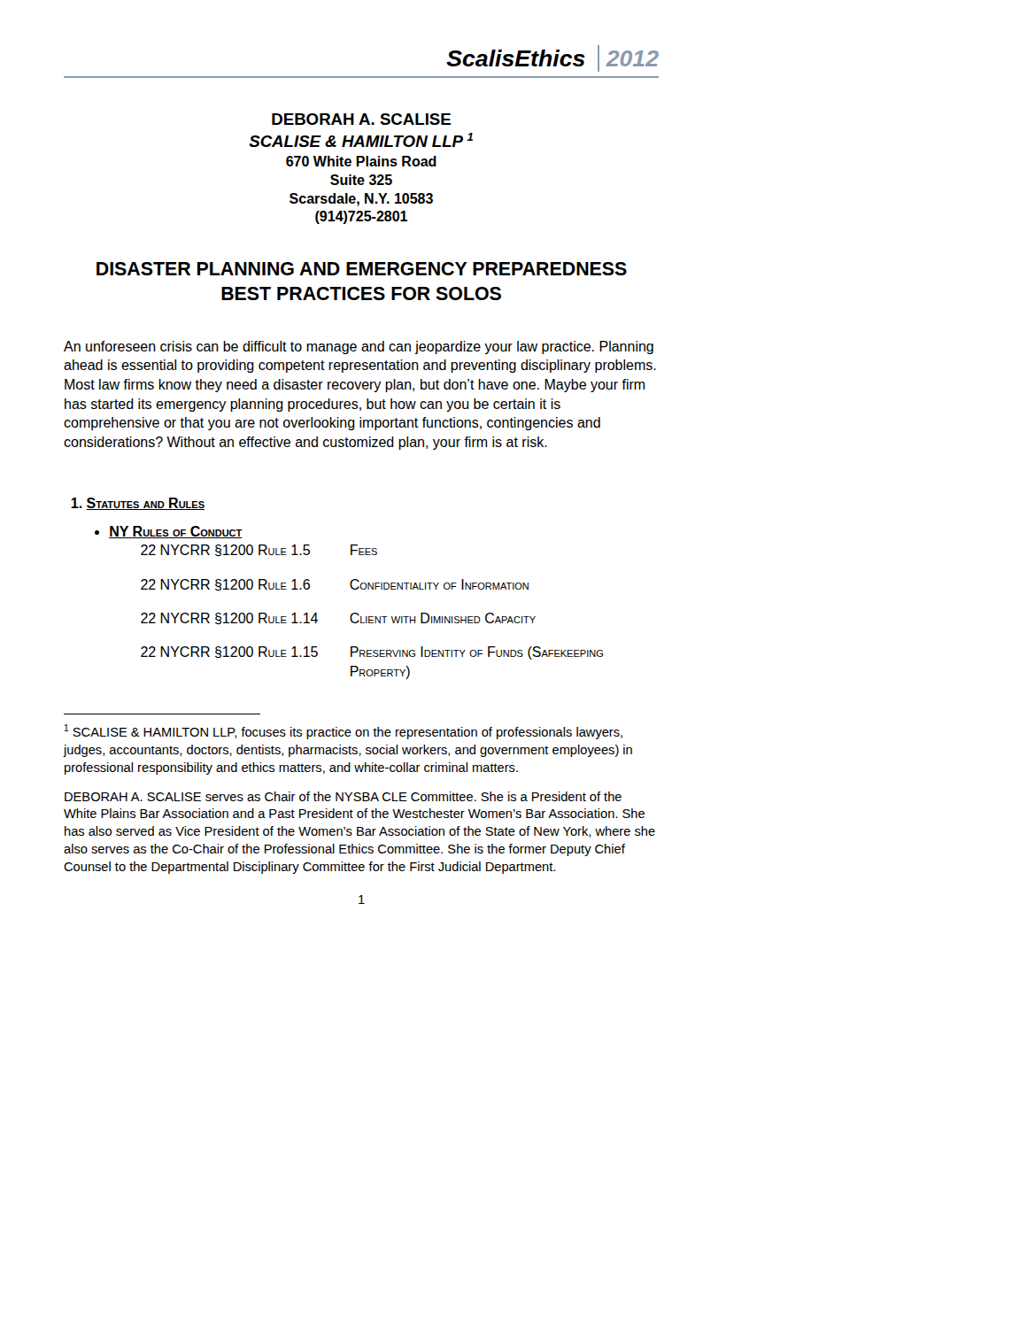ScalisEthics 2012
DEBORAH A. SCALISE
SCALISE & HAMILTON LLP 1
670 White Plains Road
Suite 325
Scarsdale, N.Y. 10583
(914)725-2801
DISASTER PLANNING AND EMERGENCY PREPAREDNESS
BEST PRACTICES FOR SOLOS
An unforeseen crisis can be difficult to manage and can jeopardize your law practice. Planning ahead is essential to providing competent representation and preventing disciplinary problems. Most law firms know they need a disaster recovery plan, but don’t have one. Maybe your firm has started its emergency planning procedures, but how can you be certain it is comprehensive or that you are not overlooking important functions, contingencies and considerations? Without an effective and customized plan, your firm is at risk.
Statutes and Rules
NY Rules of Conduct
| 22 NYCRR §1200 Rule 1.5 | Fees |
| 22 NYCRR §1200 Rule 1.6 | Confidentiality of Information |
| 22 NYCRR §1200 Rule 1.14 | Client with Diminished Capacity |
| 22 NYCRR §1200 Rule 1.15 | Preserving Identity of Funds (Safekeeping Property) |
1 SCALISE & HAMILTON LLP, focuses its practice on the representation of professionals lawyers, judges, accountants, doctors, dentists, pharmacists, social workers, and government employees) in professional responsibility and ethics matters, and white-collar criminal matters.
DEBORAH A. SCALISE serves as Chair of the NYSBA CLE Committee. She is a President of the White Plains Bar Association and a Past President of the Westchester Women’s Bar Association. She has also served as Vice President of the Women’s Bar Association of the State of New York, where she also serves as the Co-Chair of the Professional Ethics Committee. She is the former Deputy Chief Counsel to the Departmental Disciplinary Committee for the First Judicial Department.
1